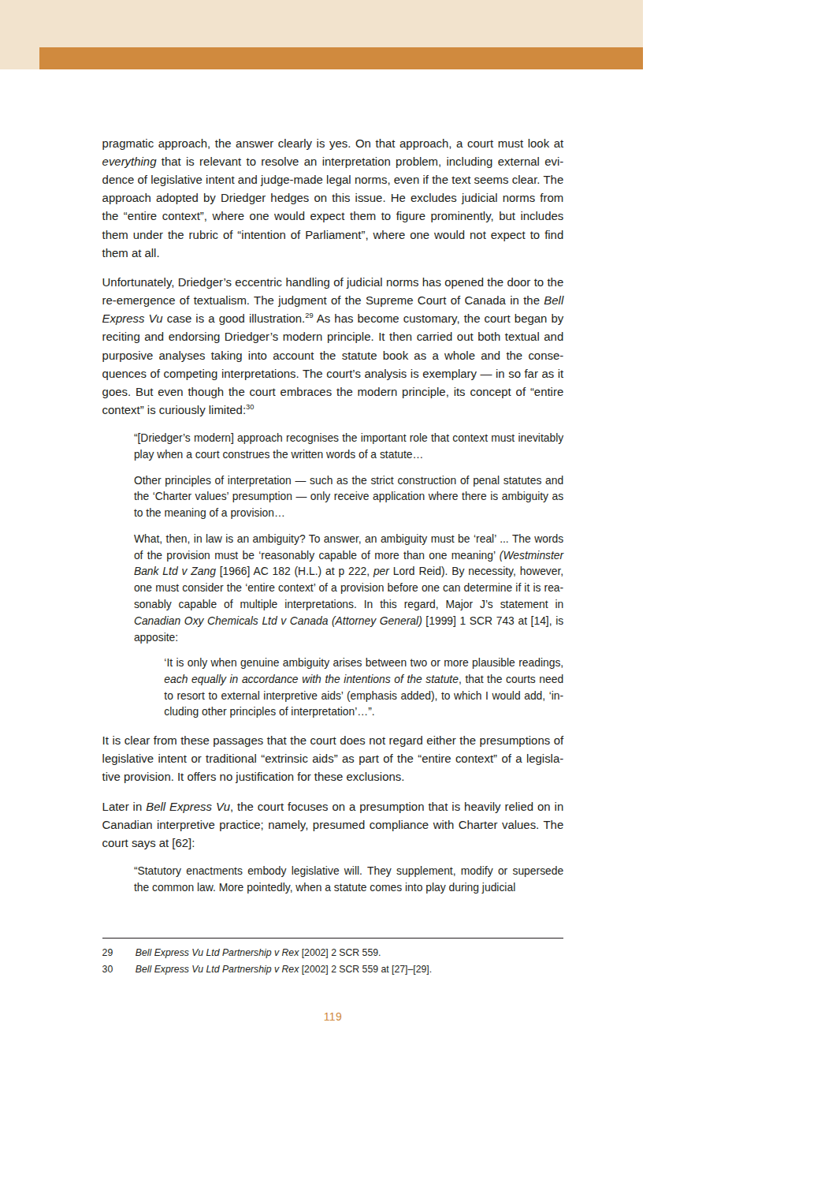Statutory Interpretation in Canada
pragmatic approach, the answer clearly is yes. On that approach, a court must look at everything that is relevant to resolve an interpretation problem, including external evidence of legislative intent and judge-made legal norms, even if the text seems clear. The approach adopted by Driedger hedges on this issue. He excludes judicial norms from the “entire context”, where one would expect them to figure prominently, but includes them under the rubric of “intention of Parliament”, where one would not expect to find them at all.
Unfortunately, Driedger’s eccentric handling of judicial norms has opened the door to the re-emergence of textualism. The judgment of the Supreme Court of Canada in the Bell Express Vu case is a good illustration.29 As has become customary, the court began by reciting and endorsing Driedger’s modern principle. It then carried out both textual and purposive analyses taking into account the statute book as a whole and the consequences of competing interpretations. The court’s analysis is exemplary — in so far as it goes. But even though the court embraces the modern principle, its concept of “entire context” is curiously limited:30
“[Driedger’s modern] approach recognises the important role that context must inevitably play when a court construes the written words of a statute…
Other principles of interpretation — such as the strict construction of penal statutes and the ‘Charter values’ presumption — only receive application where there is ambiguity as to the meaning of a provision…
What, then, in law is an ambiguity? To answer, an ambiguity must be ‘real’ ... The words of the provision must be ‘reasonably capable of more than one meaning’ (Westminster Bank Ltd v Zang [1966] AC 182 (H.L.) at p 222, per Lord Reid). By necessity, however, one must consider the ‘entire context’ of a provision before one can determine if it is reasonably capable of multiple interpretations. In this regard, Major J’s statement in Canadian Oxy Chemicals Ltd v Canada (Attorney General) [1999] 1 SCR 743 at [14], is apposite:
‘It is only when genuine ambiguity arises between two or more plausible readings, each equally in accordance with the intentions of the statute, that the courts need to resort to external interpretive aids’ (emphasis added), to which I would add, ‘including other principles of interpretation’…”.
It is clear from these passages that the court does not regard either the presumptions of legislative intent or traditional “extrinsic aids” as part of the “entire context” of a legislative provision. It offers no justification for these exclusions.
Later in Bell Express Vu, the court focuses on a presumption that is heavily relied on in Canadian interpretive practice; namely, presumed compliance with Charter values. The court says at [62]:
“Statutory enactments embody legislative will. They supplement, modify or supersede the common law. More pointedly, when a statute comes into play during judicial
29 Bell Express Vu Ltd Partnership v Rex [2002] 2 SCR 559.
30 Bell Express Vu Ltd Partnership v Rex [2002] 2 SCR 559 at [27]–[29].
119